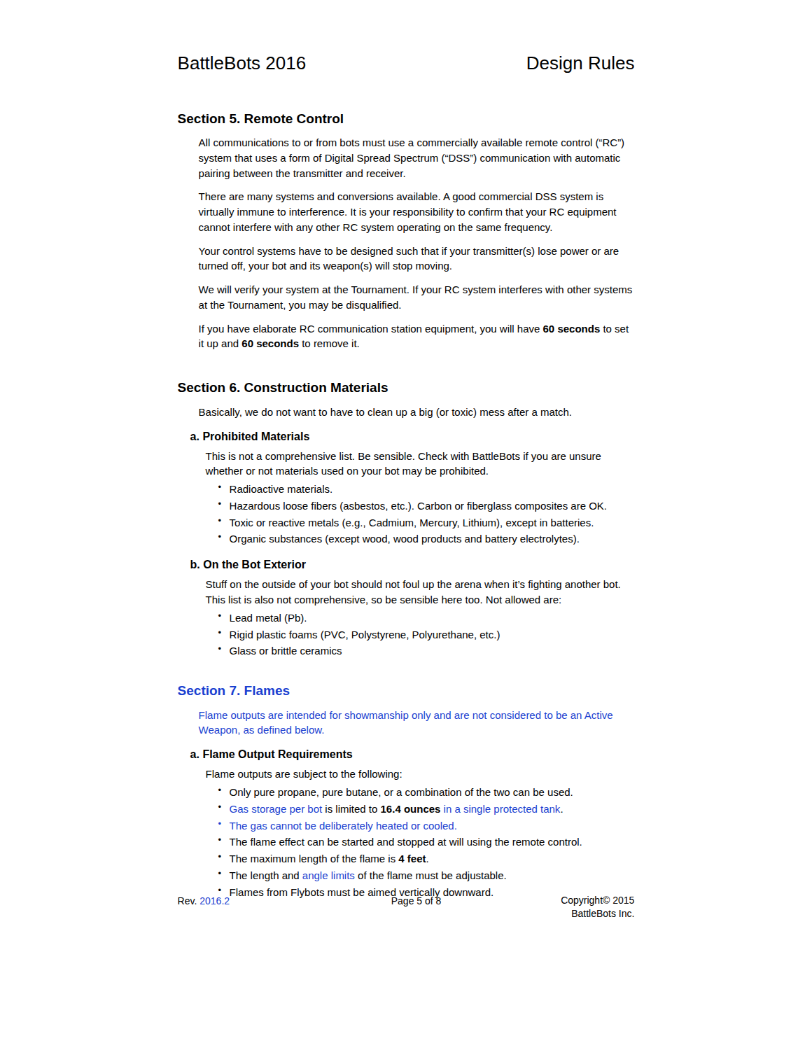BattleBots 2016
Design Rules
Section 5. Remote Control
All communications to or from bots must use a commercially available remote control (“RC”) system that uses a form of Digital Spread Spectrum (“DSS”) communication with automatic pairing between the transmitter and receiver.
There are many systems and conversions available. A good commercial DSS system is virtually immune to interference. It is your responsibility to confirm that your RC equipment cannot interfere with any other RC system operating on the same frequency.
Your control systems have to be designed such that if your transmitter(s) lose power or are turned off, your bot and its weapon(s) will stop moving.
We will verify your system at the Tournament. If your RC system interferes with other systems at the Tournament, you may be disqualified.
If you have elaborate RC communication station equipment, you will have 60 seconds to set it up and 60 seconds to remove it.
Section 6. Construction Materials
Basically, we do not want to have to clean up a big (or toxic) mess after a match.
a. Prohibited Materials
This is not a comprehensive list. Be sensible. Check with BattleBots if you are unsure whether or not materials used on your bot may be prohibited.
Radioactive materials.
Hazardous loose fibers (asbestos, etc.). Carbon or fiberglass composites are OK.
Toxic or reactive metals (e.g., Cadmium, Mercury, Lithium), except in batteries.
Organic substances (except wood, wood products and battery electrolytes).
b. On the Bot Exterior
Stuff on the outside of your bot should not foul up the arena when it’s fighting another bot. This list is also not comprehensive, so be sensible here too. Not allowed are:
Lead metal (Pb).
Rigid plastic foams (PVC, Polystyrene, Polyurethane, etc.)
Glass or brittle ceramics
Section 7. Flames
Flame outputs are intended for showmanship only and are not considered to be an Active Weapon, as defined below.
a. Flame Output Requirements
Flame outputs are subject to the following:
Only pure propane, pure butane, or a combination of the two can be used.
Gas storage per bot is limited to 16.4 ounces in a single protected tank.
The gas cannot be deliberately heated or cooled.
The flame effect can be started and stopped at will using the remote control.
The maximum length of the flame is 4 feet.
The length and angle limits of the flame must be adjustable.
Flames from Flybots must be aimed vertically downward.
Rev. 2016.2
Page 5 of 8
Copyright© 2015
BattleBots Inc.